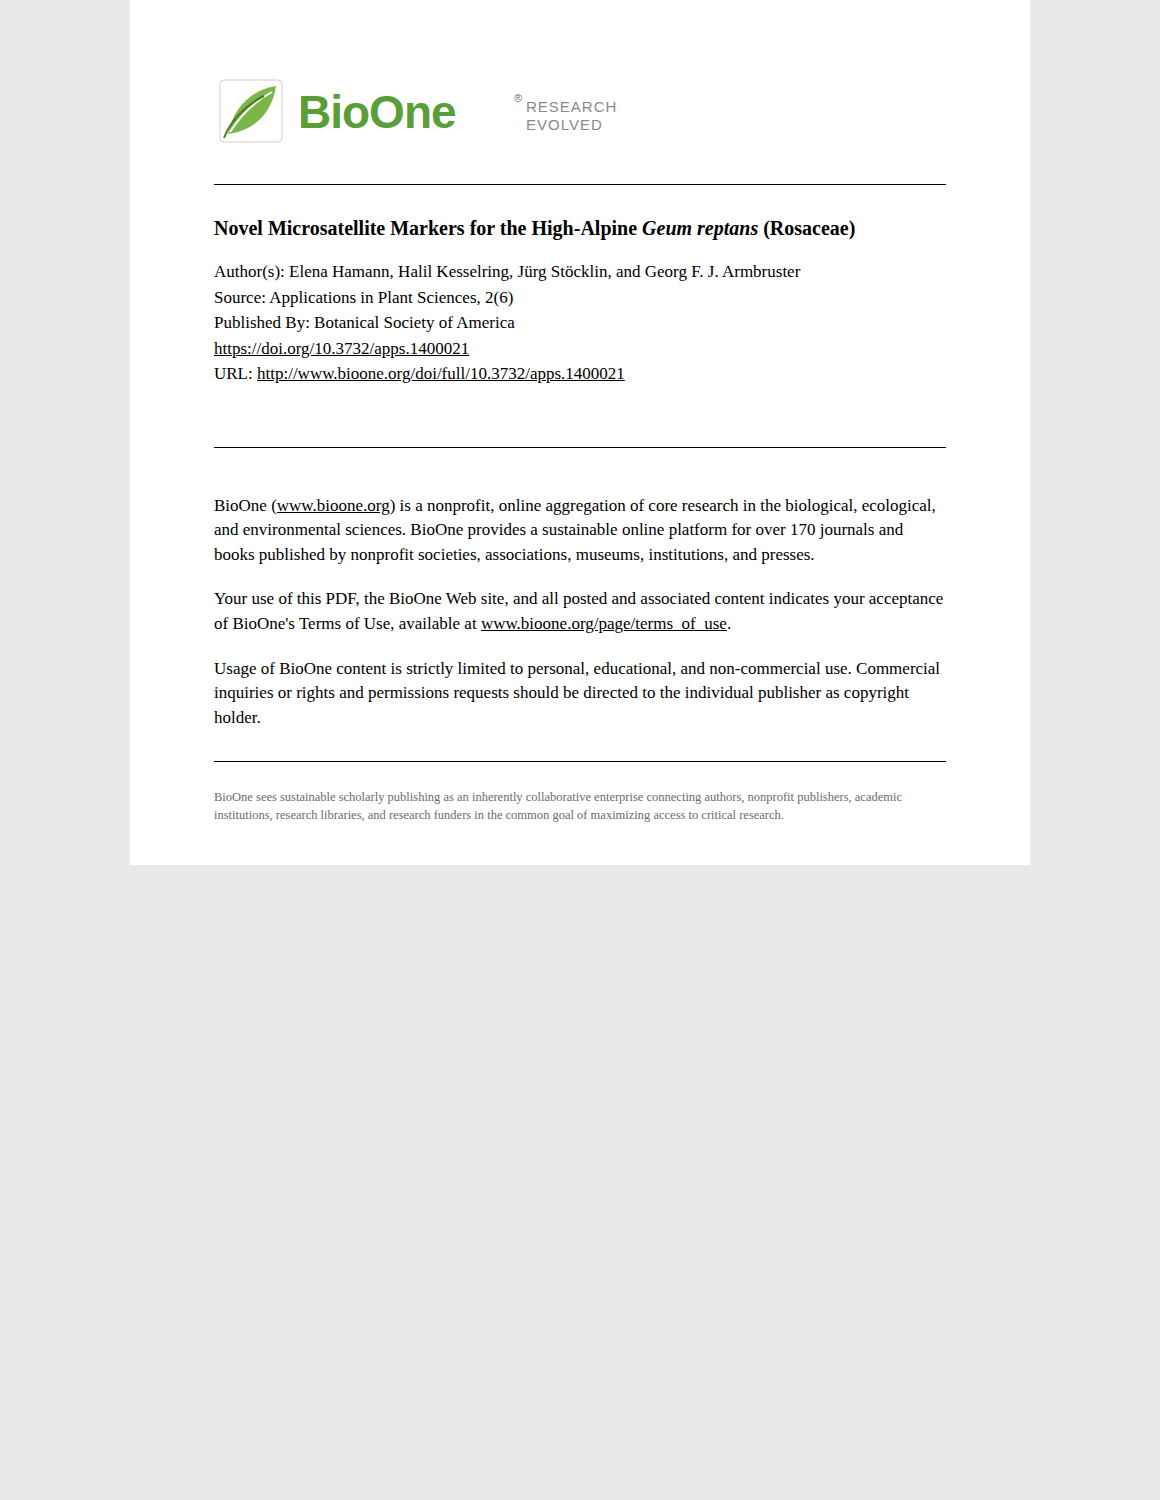BioOne ® RESEARCH EVOLVED
Novel Microsatellite Markers for the High-Alpine Geum reptans (Rosaceae)
Author(s): Elena Hamann, Halil Kesselring, Jürg Stöcklin, and Georg F. J. Armbruster
Source: Applications in Plant Sciences, 2(6)
Published By: Botanical Society of America
https://doi.org/10.3732/apps.1400021
URL: http://www.bioone.org/doi/full/10.3732/apps.1400021
BioOne (www.bioone.org) is a nonprofit, online aggregation of core research in the biological, ecological, and environmental sciences. BioOne provides a sustainable online platform for over 170 journals and books published by nonprofit societies, associations, museums, institutions, and presses.
Your use of this PDF, the BioOne Web site, and all posted and associated content indicates your acceptance of BioOne's Terms of Use, available at www.bioone.org/page/terms_of_use.
Usage of BioOne content is strictly limited to personal, educational, and non-commercial use. Commercial inquiries or rights and permissions requests should be directed to the individual publisher as copyright holder.
BioOne sees sustainable scholarly publishing as an inherently collaborative enterprise connecting authors, nonprofit publishers, academic institutions, research libraries, and research funders in the common goal of maximizing access to critical research.